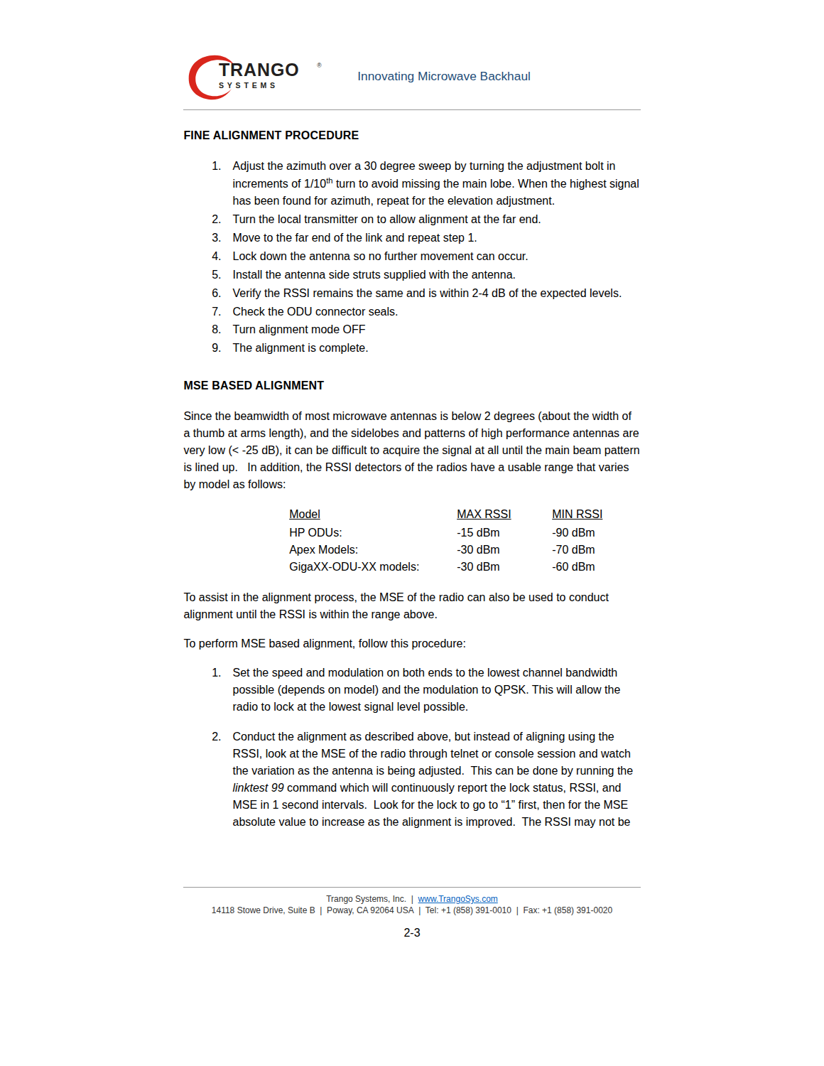TRANGO SYSTEMS ®
Innovating Microwave Backhaul
FINE ALIGNMENT PROCEDURE
Adjust the azimuth over a 30 degree sweep by turning the adjustment bolt in increments of 1/10th turn to avoid missing the main lobe. When the highest signal has been found for azimuth, repeat for the elevation adjustment.
Turn the local transmitter on to allow alignment at the far end.
Move to the far end of the link and repeat step 1.
Lock down the antenna so no further movement can occur.
Install the antenna side struts supplied with the antenna.
Verify the RSSI remains the same and is within 2-4 dB of the expected levels.
Check the ODU connector seals.
Turn alignment mode OFF
The alignment is complete.
MSE BASED ALIGNMENT
Since the beamwidth of most microwave antennas is below 2 degrees (about the width of a thumb at arms length), and the sidelobes and patterns of high performance antennas are very low (< -25 dB), it can be difficult to acquire the signal at all until the main beam pattern is lined up. In addition, the RSSI detectors of the radios have a usable range that varies by model as follows:
| Model | MAX RSSI | MIN RSSI |
| --- | --- | --- |
| HP ODUs: | -15 dBm | -90 dBm |
| Apex Models: | -30 dBm | -70 dBm |
| GigaXX-ODU-XX models: | -30 dBm | -60 dBm |
To assist in the alignment process, the MSE of the radio can also be used to conduct alignment until the RSSI is within the range above.
To perform MSE based alignment, follow this procedure:
Set the speed and modulation on both ends to the lowest channel bandwidth possible (depends on model) and the modulation to QPSK. This will allow the radio to lock at the lowest signal level possible.
Conduct the alignment as described above, but instead of aligning using the RSSI, look at the MSE of the radio through telnet or console session and watch the variation as the antenna is being adjusted. This can be done by running the linktest 99 command which will continuously report the lock status, RSSI, and MSE in 1 second intervals. Look for the lock to go to “1” first, then for the MSE absolute value to increase as the alignment is improved. The RSSI may not be
Trango Systems, Inc. | www.TrangoSys.com
14118 Stowe Drive, Suite B | Poway, CA 92064 USA | Tel: +1 (858) 391-0010 | Fax: +1 (858) 391-0020
2-3